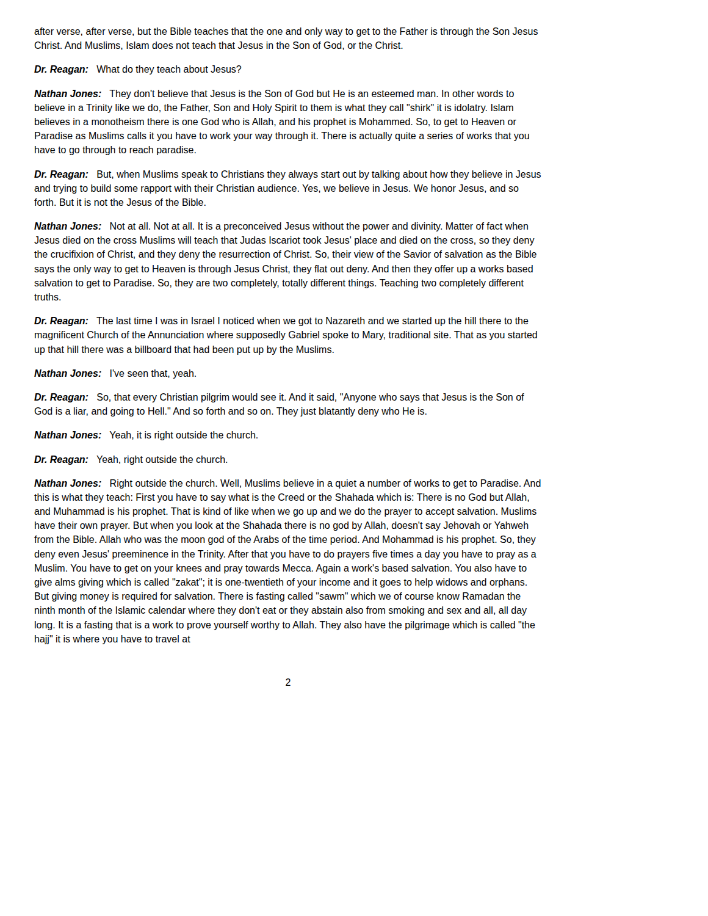after verse, after verse, but the Bible teaches that the one and only way to get to the Father is through the Son Jesus Christ. And Muslims, Islam does not teach that Jesus in the Son of God, or the Christ.
Dr. Reagan: What do they teach about Jesus?
Nathan Jones: They don't believe that Jesus is the Son of God but He is an esteemed man. In other words to believe in a Trinity like we do, the Father, Son and Holy Spirit to them is what they call "shirk" it is idolatry. Islam believes in a monotheism there is one God who is Allah, and his prophet is Mohammed. So, to get to Heaven or Paradise as Muslims calls it you have to work your way through it. There is actually quite a series of works that you have to go through to reach paradise.
Dr. Reagan: But, when Muslims speak to Christians they always start out by talking about how they believe in Jesus and trying to build some rapport with their Christian audience. Yes, we believe in Jesus. We honor Jesus, and so forth. But it is not the Jesus of the Bible.
Nathan Jones: Not at all. Not at all. It is a preconceived Jesus without the power and divinity. Matter of fact when Jesus died on the cross Muslims will teach that Judas Iscariot took Jesus' place and died on the cross, so they deny the crucifixion of Christ, and they deny the resurrection of Christ. So, their view of the Savior of salvation as the Bible says the only way to get to Heaven is through Jesus Christ, they flat out deny. And then they offer up a works based salvation to get to Paradise. So, they are two completely, totally different things. Teaching two completely different truths.
Dr. Reagan: The last time I was in Israel I noticed when we got to Nazareth and we started up the hill there to the magnificent Church of the Annunciation where supposedly Gabriel spoke to Mary, traditional site. That as you started up that hill there was a billboard that had been put up by the Muslims.
Nathan Jones: I've seen that, yeah.
Dr. Reagan: So, that every Christian pilgrim would see it. And it said, "Anyone who says that Jesus is the Son of God is a liar, and going to Hell." And so forth and so on. They just blatantly deny who He is.
Nathan Jones: Yeah, it is right outside the church.
Dr. Reagan: Yeah, right outside the church.
Nathan Jones: Right outside the church. Well, Muslims believe in a quiet a number of works to get to Paradise. And this is what they teach: First you have to say what is the Creed or the Shahada which is: There is no God but Allah, and Muhammad is his prophet. That is kind of like when we go up and we do the prayer to accept salvation. Muslims have their own prayer. But when you look at the Shahada there is no god by Allah, doesn't say Jehovah or Yahweh from the Bible. Allah who was the moon god of the Arabs of the time period. And Mohammad is his prophet. So, they deny even Jesus' preeminence in the Trinity. After that you have to do prayers five times a day you have to pray as a Muslim. You have to get on your knees and pray towards Mecca. Again a work's based salvation. You also have to give alms giving which is called "zakat"; it is one-twentieth of your income and it goes to help widows and orphans. But giving money is required for salvation. There is fasting called "sawm" which we of course know Ramadan the ninth month of the Islamic calendar where they don't eat or they abstain also from smoking and sex and all, all day long. It is a fasting that is a work to prove yourself worthy to Allah. They also have the pilgrimage which is called "the hajj" it is where you have to travel at
2